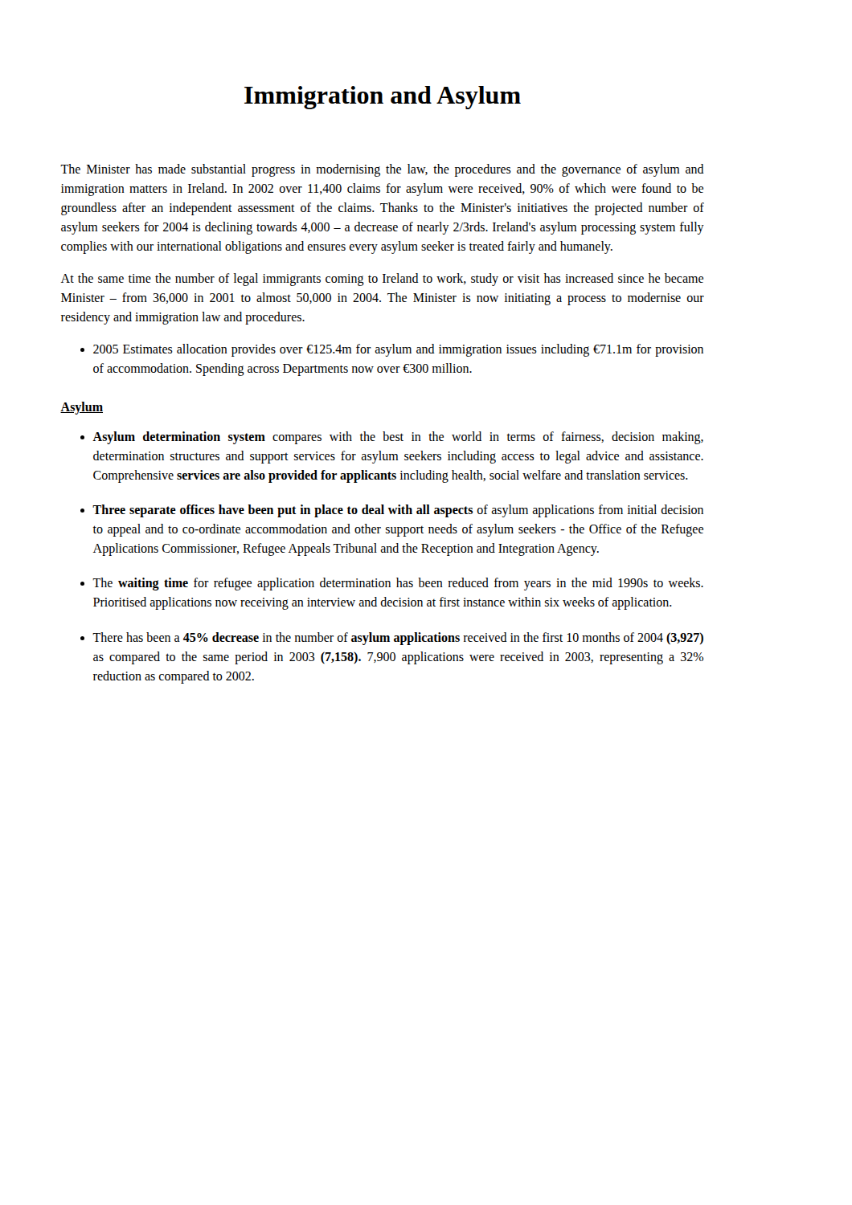Immigration and Asylum
The Minister has made substantial progress in modernising the law, the procedures and the governance of asylum and immigration matters in Ireland. In 2002 over 11,400 claims for asylum were received, 90% of which were found to be groundless after an independent assessment of the claims. Thanks to the Minister's initiatives the projected number of asylum seekers for 2004 is declining towards 4,000 – a decrease of nearly 2/3rds. Ireland's asylum processing system fully complies with our international obligations and ensures every asylum seeker is treated fairly and humanely.
At the same time the number of legal immigrants coming to Ireland to work, study or visit has increased since he became Minister – from 36,000 in 2001 to almost 50,000 in 2004. The Minister is now initiating a process to modernise our residency and immigration law and procedures.
2005 Estimates allocation provides over €125.4m for asylum and immigration issues including €71.1m for provision of accommodation. Spending across Departments now over €300 million.
Asylum
Asylum determination system compares with the best in the world in terms of fairness, decision making, determination structures and support services for asylum seekers including access to legal advice and assistance. Comprehensive services are also provided for applicants including health, social welfare and translation services.
Three separate offices have been put in place to deal with all aspects of asylum applications from initial decision to appeal and to co-ordinate accommodation and other support needs of asylum seekers - the Office of the Refugee Applications Commissioner, Refugee Appeals Tribunal and the Reception and Integration Agency.
The waiting time for refugee application determination has been reduced from years in the mid 1990s to weeks. Prioritised applications now receiving an interview and decision at first instance within six weeks of application.
There has been a 45% decrease in the number of asylum applications received in the first 10 months of 2004 (3,927) as compared to the same period in 2003 (7,158). 7,900 applications were received in 2003, representing a 32% reduction as compared to 2002.